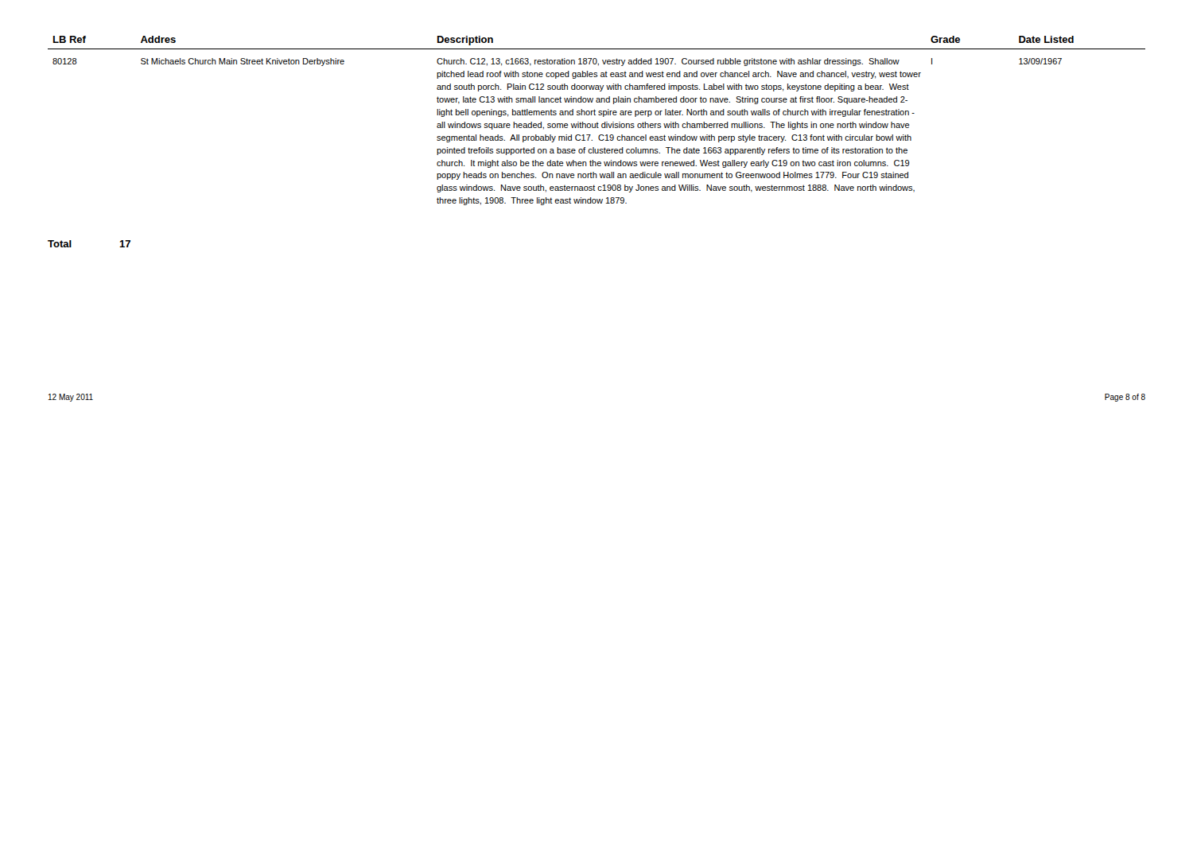| LB Ref | Addres | Description | Grade | Date Listed |
| --- | --- | --- | --- | --- |
| 80128 | St Michaels Church Main Street Kniveton Derbyshire | Church. C12, 13, c1663, restoration 1870, vestry added 1907. Coursed rubble gritstone with ashlar dressings. Shallow pitched lead roof with stone coped gables at east and west end and over chancel arch. Nave and chancel, vestry, west tower and south porch. Plain C12 south doorway with chamfered imposts. Label with two stops, keystone depiting a bear. West tower, late C13 with small lancet window and plain chambered door to nave. String course at first floor. Square-headed 2-light bell openings, battlements and short spire are perp or later. North and south walls of church with irregular fenestration - all windows square headed, some without divisions others with chamberred mullions. The lights in one north window have segmental heads. All probably mid C17. C19 chancel east window with perp style tracery. C13 font with circular bowl with pointed trefoils supported on a base of clustered columns. The date 1663 apparently refers to time of its restoration to the church. It might also be the date when the windows were renewed. West gallery early C19 on two cast iron columns. C19 poppy heads on benches. On nave north wall an aedicule wall monument to Greenwood Holmes 1779. Four C19 stained glass windows. Nave south, easternaost c1908 by Jones and Willis. Nave south, westernmost 1888. Nave north windows, three lights, 1908. Three light east window 1879. | I | 13/09/1967 |
Total17
12 May 2011
Page 8 of 8